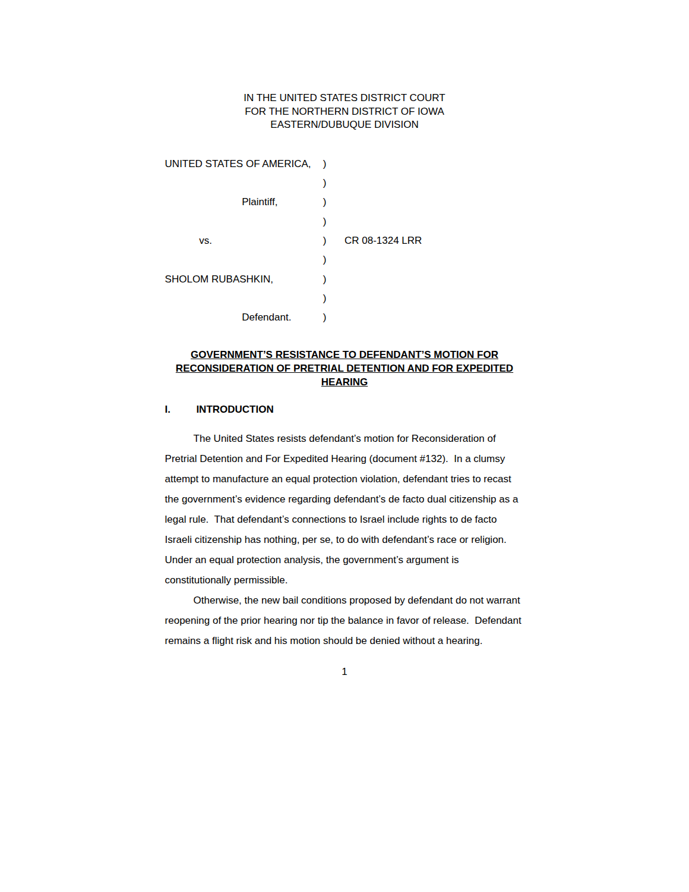IN THE UNITED STATES DISTRICT COURT
FOR THE NORTHERN DISTRICT OF IOWA
EASTERN/DUBUQUE DIVISION
| UNITED STATES OF AMERICA, | ) | |
| | ) | |
| Plaintiff, | ) | |
| | ) | |
| vs. | ) | CR 08-1324 LRR |
| | ) | |
| SHOLOM RUBASHKIN, | ) | |
| | ) | |
| Defendant. | ) | |
GOVERNMENT’S RESISTANCE TO DEFENDANT’S MOTION FOR
RECONSIDERATION OF PRETRIAL DETENTION AND FOR EXPEDITED HEARING
I. INTRODUCTION
The United States resists defendant’s motion for Reconsideration of Pretrial Detention and For Expedited Hearing (document #132). In a clumsy attempt to manufacture an equal protection violation, defendant tries to recast the government’s evidence regarding defendant’s de facto dual citizenship as a legal rule. That defendant’s connections to Israel include rights to de facto Israeli citizenship has nothing, per se, to do with defendant’s race or religion. Under an equal protection analysis, the government’s argument is constitutionally permissible.
Otherwise, the new bail conditions proposed by defendant do not warrant reopening of the prior hearing nor tip the balance in favor of release. Defendant remains a flight risk and his motion should be denied without a hearing.
1